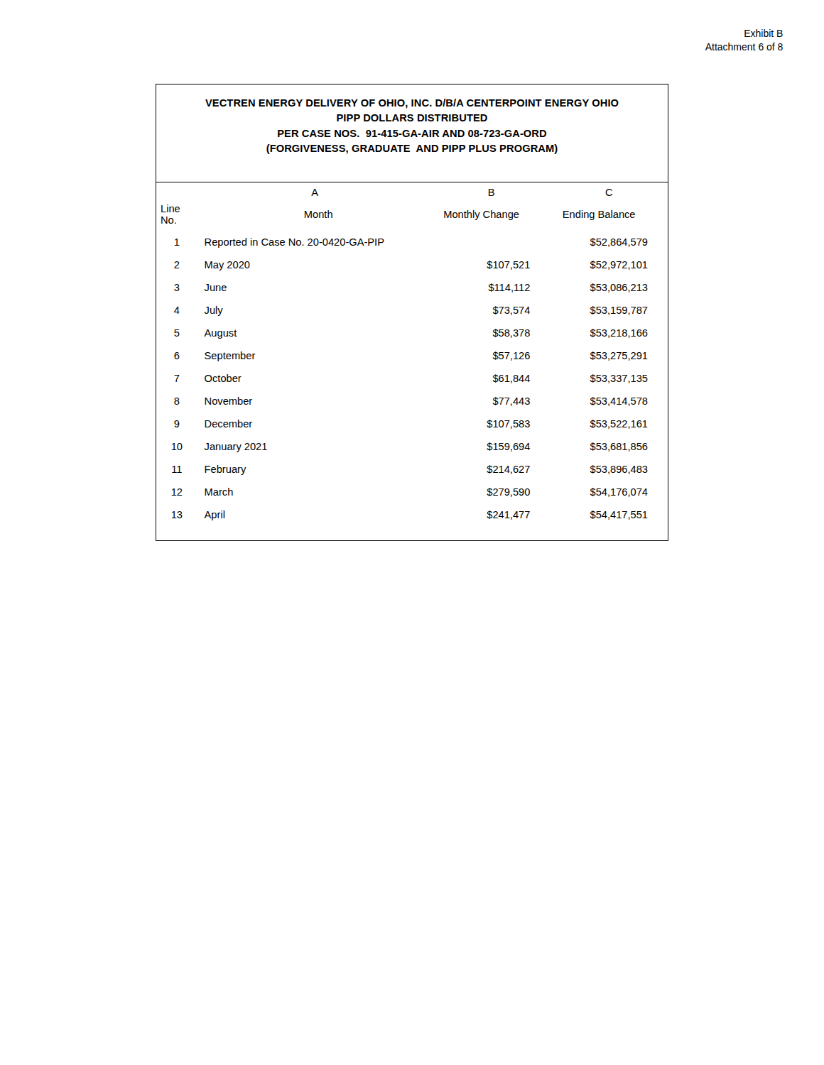Exhibit B
Attachment 6 of 8
VECTREN ENERGY DELIVERY OF OHIO, INC. D/B/A CENTERPOINT ENERGY OHIO
PIPP DOLLARS DISTRIBUTED
PER CASE NOS. 91-415-GA-AIR AND 08-723-GA-ORD
(FORGIVENESS, GRADUATE AND PIPP PLUS PROGRAM)
| | A | B | C |
| Line No. | Month | Monthly Change | Ending Balance |
| 1 | Reported in Case No. 20-0420-GA-PIP | | $52,864,579 |
| 2 | May 2020 | $107,521 | $52,972,101 |
| 3 | June | $114,112 | $53,086,213 |
| 4 | July | $73,574 | $53,159,787 |
| 5 | August | $58,378 | $53,218,166 |
| 6 | September | $57,126 | $53,275,291 |
| 7 | October | $61,844 | $53,337,135 |
| 8 | November | $77,443 | $53,414,578 |
| 9 | December | $107,583 | $53,522,161 |
| 10 | January 2021 | $159,694 | $53,681,856 |
| 11 | February | $214,627 | $53,896,483 |
| 12 | March | $279,590 | $54,176,074 |
| 13 | April | $241,477 | $54,417,551 |